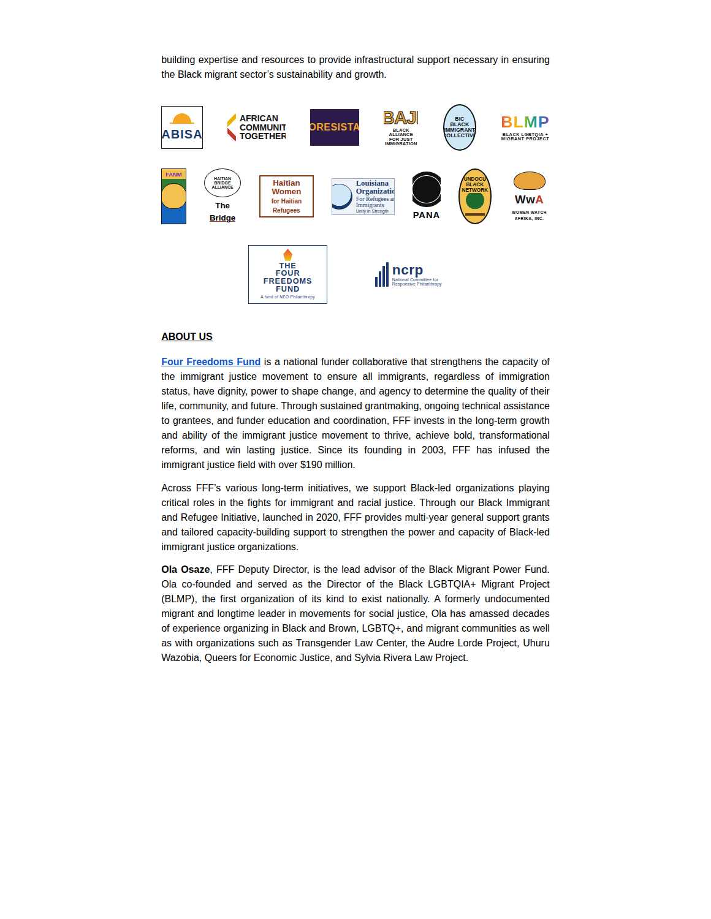building expertise and resources to provide infrastructural support necessary in ensuring the Black migrant sector’s sustainability and growth.
ABISA
AFRICAN
COMMUNITIES
TOGETHER
AFRORESISTANCE
BAJI
BLACK ALLIANCE
FOR JUST IMMIGRATION
BIC
BLACK
IMMIGRANT
COLLECTIVE
BLMP
BLACK LGBTQIA + MIGRANT PROJECT
FANM
HAITIAN
BRIDGE
ALLIANCE
The Bridge
Haitian Women
for Haitian Refugees
Louisiana Organization
For Refugees and Immigrants
Unity in Strength
PANA
UNDOCU BLACK NETWORK
WwA
WOMEN WATCH AFRIKA, INC.
THE
FOUR
FREEDOMS
FUND
A fund of NEO Philanthropy
ncrp
National Committee for
Responsive Philanthropy
ABOUT US
Four Freedoms Fund is a national funder collaborative that strengthens the capacity of the immigrant justice movement to ensure all immigrants, regardless of immigration status, have dignity, power to shape change, and agency to determine the quality of their life, community, and future. Through sustained grantmaking, ongoing technical assistance to grantees, and funder education and coordination, FFF invests in the long-term growth and ability of the immigrant justice movement to thrive, achieve bold, transformational reforms, and win lasting justice. Since its founding in 2003, FFF has infused the immigrant justice field with over $190 million.
Across FFF’s various long-term initiatives, we support Black-led organizations playing critical roles in the fights for immigrant and racial justice. Through our Black Immigrant and Refugee Initiative, launched in 2020, FFF provides multi-year general support grants and tailored capacity-building support to strengthen the power and capacity of Black-led immigrant justice organizations.
Ola Osaze, FFF Deputy Director, is the lead advisor of the Black Migrant Power Fund. Ola co-founded and served as the Director of the Black LGBTQIA+ Migrant Project (BLMP), the first organization of its kind to exist nationally. A formerly undocumented migrant and longtime leader in movements for social justice, Ola has amassed decades of experience organizing in Black and Brown, LGBTQ+, and migrant communities as well as with organizations such as Transgender Law Center, the Audre Lorde Project, Uhuru Wazobia, Queers for Economic Justice, and Sylvia Rivera Law Project.